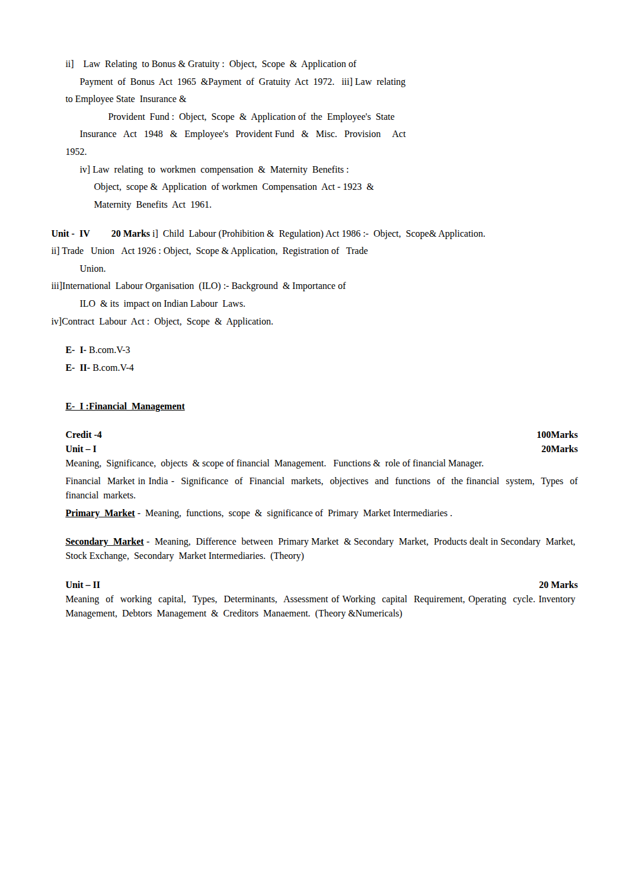ii] Law Relating to Bonus & Gratuity : Object, Scope & Application of
Payment of Bonus Act 1965 &Payment of Gratuity Act 1972. iii] Law relating
to Employee State Insurance &
Provident Fund : Object, Scope & Application of the Employee's State
Insurance Act 1948 & Employee's Provident Fund & Misc. Provision Act
1952.
iv] Law relating to workmen compensation & Maternity Benefits :
Object, scope & Application of workmen Compensation Act - 1923 &
Maternity Benefits Act 1961.
Unit - IV 20 Marks i] Child Labour (Prohibition & Regulation) Act 1986 :- Object, Scope& Application.
ii] Trade Union Act 1926 : Object, Scope & Application, Registration of Trade
Union.
iii]International Labour Organisation (ILO) :- Background & Importance of
ILO & its impact on Indian Labour Laws.
iv]Contract Labour Act : Object, Scope & Application.
E- I- B.com.V-3
E- II- B.com.V-4
E- I :Financial Management
Credit -4 100Marks
Unit – I 20Marks
Meaning, Significance, objects & scope of financial Management. Functions & role of financial Manager.
Financial Market in India - Significance of Financial markets, objectives and functions of the financial system, Types of financial markets.
Primary Market - Meaning, functions, scope & significance of Primary Market Intermediaries .
Secondary Market - Meaning, Difference between Primary Market & Secondary Market, Products dealt in Secondary Market, Stock Exchange, Secondary Market Intermediaries. (Theory)
Unit – II 20 Marks
Meaning of working capital, Types, Determinants, Assessment of Working capital Requirement, Operating cycle. Inventory Management, Debtors Management & Creditors Manaement. (Theory &Numericals)